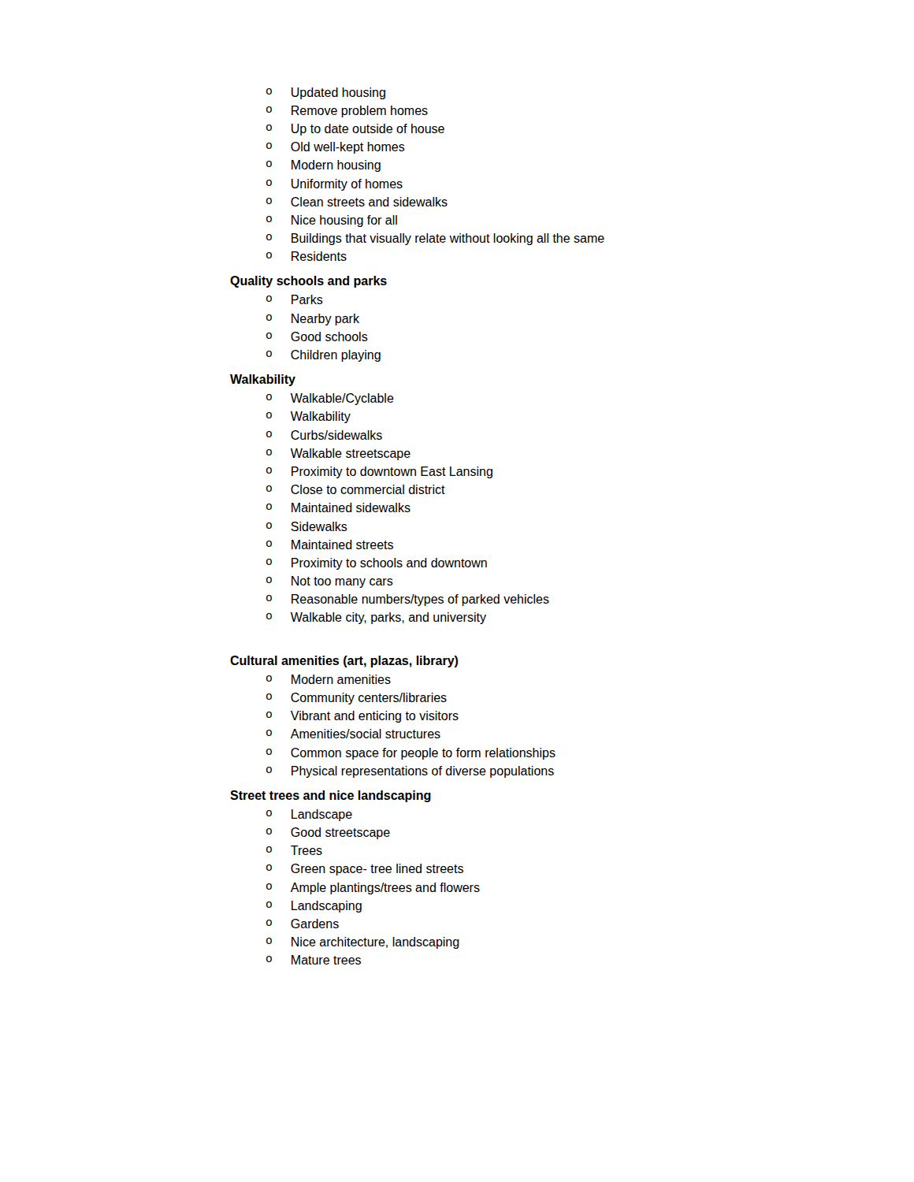Updated housing
Remove problem homes
Up to date outside of house
Old well-kept homes
Modern housing
Uniformity of homes
Clean streets and sidewalks
Nice housing for all
Buildings that visually relate without looking all the same
Residents
Quality schools and parks
Parks
Nearby park
Good schools
Children playing
Walkability
Walkable/Cyclable
Walkability
Curbs/sidewalks
Walkable streetscape
Proximity to downtown East Lansing
Close to commercial district
Maintained sidewalks
Sidewalks
Maintained streets
Proximity to schools and downtown
Not too many cars
Reasonable numbers/types of parked vehicles
Walkable city, parks, and university
Cultural amenities (art, plazas, library)
Modern amenities
Community centers/libraries
Vibrant and enticing to visitors
Amenities/social structures
Common space for people to form relationships
Physical representations of diverse populations
Street trees and nice landscaping
Landscape
Good streetscape
Trees
Green space- tree lined streets
Ample plantings/trees and flowers
Landscaping
Gardens
Nice architecture, landscaping
Mature trees